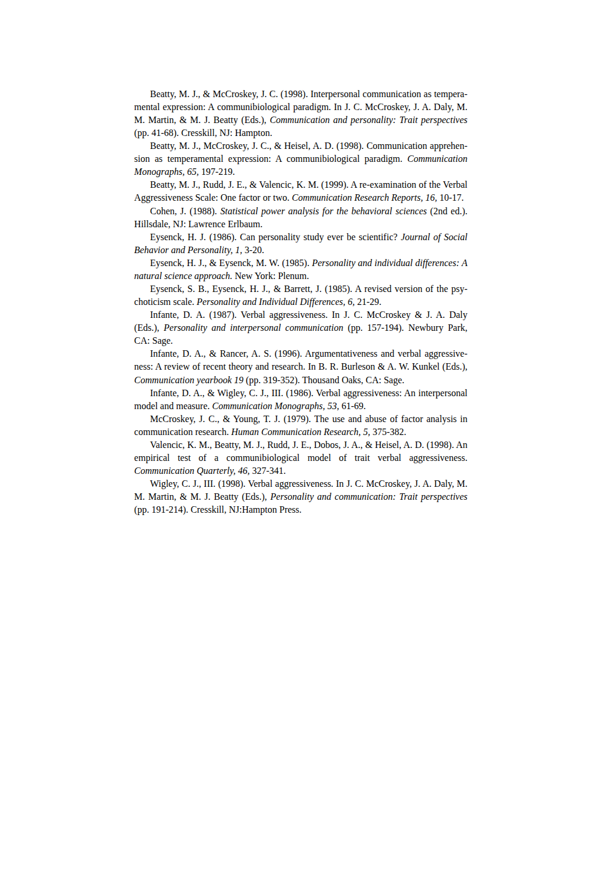Beatty, M. J., & McCroskey, J. C. (1998). Interpersonal communication as temperamental expression: A communibiological paradigm. In J. C. McCroskey, J. A. Daly, M. M. Martin, & M. J. Beatty (Eds.), Communication and personality: Trait perspectives (pp. 41-68). Cresskill, NJ: Hampton.
Beatty, M. J., McCroskey, J. C., & Heisel, A. D. (1998). Communication apprehension as temperamental expression: A communibiological paradigm. Communication Monographs, 65, 197-219.
Beatty, M. J., Rudd, J. E., & Valencic, K. M. (1999). A re-examination of the Verbal Aggressiveness Scale: One factor or two. Communication Research Reports, 16, 10-17.
Cohen, J. (1988). Statistical power analysis for the behavioral sciences (2nd ed.). Hillsdale, NJ: Lawrence Erlbaum.
Eysenck, H. J. (1986). Can personality study ever be scientific? Journal of Social Behavior and Personality, 1, 3-20.
Eysenck, H. J., & Eysenck, M. W. (1985). Personality and individual differences: A natural science approach. New York: Plenum.
Eysenck, S. B., Eysenck, H. J., & Barrett, J. (1985). A revised version of the psychoticism scale. Personality and Individual Differences, 6, 21-29.
Infante, D. A. (1987). Verbal aggressiveness. In J. C. McCroskey & J. A. Daly (Eds.), Personality and interpersonal communication (pp. 157-194). Newbury Park, CA: Sage.
Infante, D. A., & Rancer, A. S. (1996). Argumentativeness and verbal aggressiveness: A review of recent theory and research. In B. R. Burleson & A. W. Kunkel (Eds.), Communication yearbook 19 (pp. 319-352). Thousand Oaks, CA: Sage.
Infante, D. A., & Wigley, C. J., III. (1986). Verbal aggressiveness: An interpersonal model and measure. Communication Monographs, 53, 61-69.
McCroskey, J. C., & Young, T. J. (1979). The use and abuse of factor analysis in communication research. Human Communication Research, 5, 375-382.
Valencic, K. M., Beatty, M. J., Rudd, J. E., Dobos, J. A., & Heisel, A. D. (1998). An empirical test of a communibiological model of trait verbal aggressiveness. Communication Quarterly, 46, 327-341.
Wigley, C. J., III. (1998). Verbal aggressiveness. In J. C. McCroskey, J. A. Daly, M. M. Martin, & M. J. Beatty (Eds.), Personality and communication: Trait perspectives (pp. 191-214). Cresskill, NJ:Hampton Press.